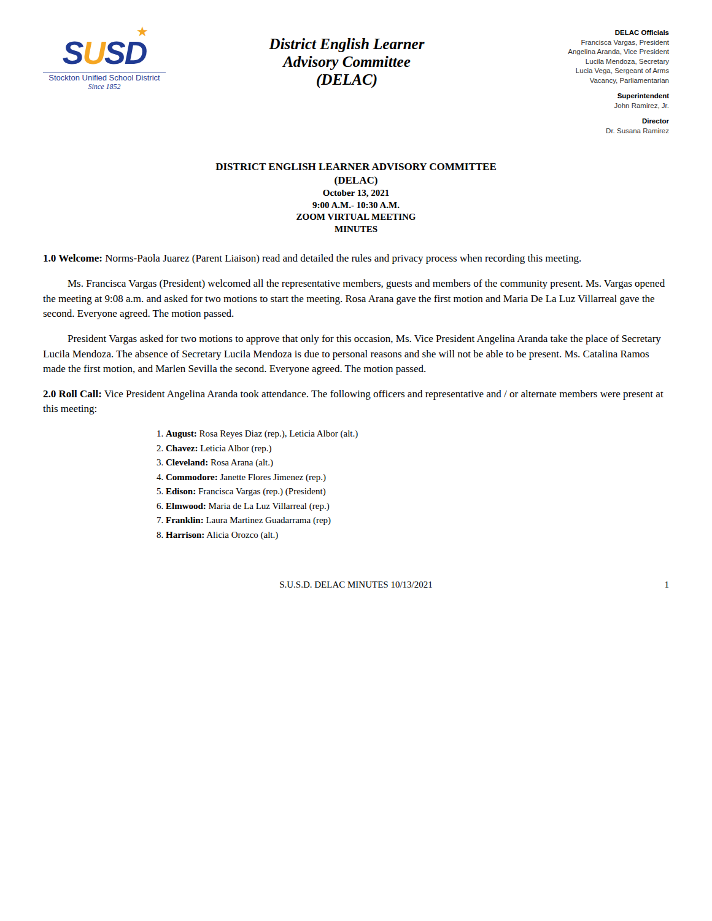★
SUSD
Stockton Unified School District
Since 1852
District English Learner
Advisory Committee
(DELAC)
DELAC Officials
Francisca Vargas, President
Angelina Aranda, Vice President
Lucila Mendoza, Secretary
Lucia Vega, Sergeant of Arms
Vacancy, Parliamentarian
Superintendent
John Ramirez, Jr.
Director
Dr. Susana Ramirez
DISTRICT ENGLISH LEARNER ADVISORY COMMITTEE
(DELAC)
October 13, 2021
9:00 A.M.- 10:30 A.M.
ZOOM VIRTUAL MEETING
MINUTES
1.0 Welcome: Norms-Paola Juarez (Parent Liaison) read and detailed the rules and privacy process when recording this meeting.
Ms. Francisca Vargas (President) welcomed all the representative members, guests and members of the community present. Ms. Vargas opened the meeting at 9:08 a.m. and asked for two motions to start the meeting. Rosa Arana gave the first motion and Maria De La Luz Villarreal gave the second. Everyone agreed. The motion passed.
President Vargas asked for two motions to approve that only for this occasion, Ms. Vice President Angelina Aranda take the place of Secretary Lucila Mendoza. The absence of Secretary Lucila Mendoza is due to personal reasons and she will not be able to be present. Ms. Catalina Ramos made the first motion, and Marlen Sevilla the second. Everyone agreed. The motion passed.
2.0 Roll Call: Vice President Angelina Aranda took attendance. The following officers and representative and / or alternate members were present at this meeting:
August: Rosa Reyes Diaz (rep.), Leticia Albor (alt.)
Chavez: Leticia Albor (rep.)
Cleveland: Rosa Arana (alt.)
Commodore: Janette Flores Jimenez (rep.)
Edison: Francisca Vargas (rep.) (President)
Elmwood: Maria de La Luz Villarreal (rep.)
Franklin: Laura Martinez Guadarrama (rep)
Harrison: Alicia Orozco (alt.)
S.U.S.D. DELAC MINUTES 10/13/2021 1